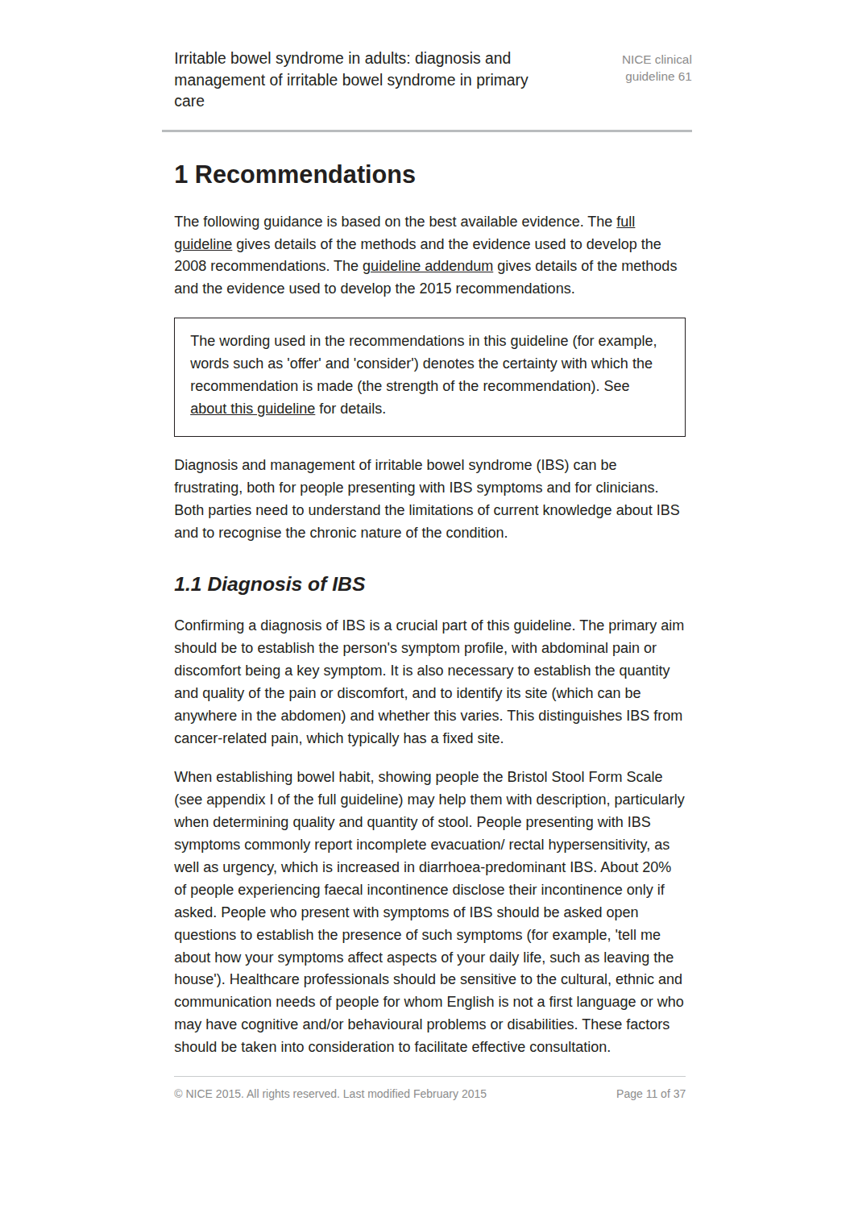Irritable bowel syndrome in adults: diagnosis and management of irritable bowel syndrome in primary care
NICE clinical
guideline 61
1 Recommendations
The following guidance is based on the best available evidence. The full guideline gives details of the methods and the evidence used to develop the 2008 recommendations. The guideline addendum gives details of the methods and the evidence used to develop the 2015 recommendations.
The wording used in the recommendations in this guideline (for example, words such as 'offer' and 'consider') denotes the certainty with which the recommendation is made (the strength of the recommendation). See about this guideline for details.
Diagnosis and management of irritable bowel syndrome (IBS) can be frustrating, both for people presenting with IBS symptoms and for clinicians. Both parties need to understand the limitations of current knowledge about IBS and to recognise the chronic nature of the condition.
1.1 Diagnosis of IBS
Confirming a diagnosis of IBS is a crucial part of this guideline. The primary aim should be to establish the person's symptom profile, with abdominal pain or discomfort being a key symptom. It is also necessary to establish the quantity and quality of the pain or discomfort, and to identify its site (which can be anywhere in the abdomen) and whether this varies. This distinguishes IBS from cancer-related pain, which typically has a fixed site.
When establishing bowel habit, showing people the Bristol Stool Form Scale (see appendix I of the full guideline) may help them with description, particularly when determining quality and quantity of stool. People presenting with IBS symptoms commonly report incomplete evacuation/ rectal hypersensitivity, as well as urgency, which is increased in diarrhoea-predominant IBS. About 20% of people experiencing faecal incontinence disclose their incontinence only if asked. People who present with symptoms of IBS should be asked open questions to establish the presence of such symptoms (for example, 'tell me about how your symptoms affect aspects of your daily life, such as leaving the house'). Healthcare professionals should be sensitive to the cultural, ethnic and communication needs of people for whom English is not a first language or who may have cognitive and/or behavioural problems or disabilities. These factors should be taken into consideration to facilitate effective consultation.
© NICE 2015. All rights reserved. Last modified February 2015 Page 11 of 37